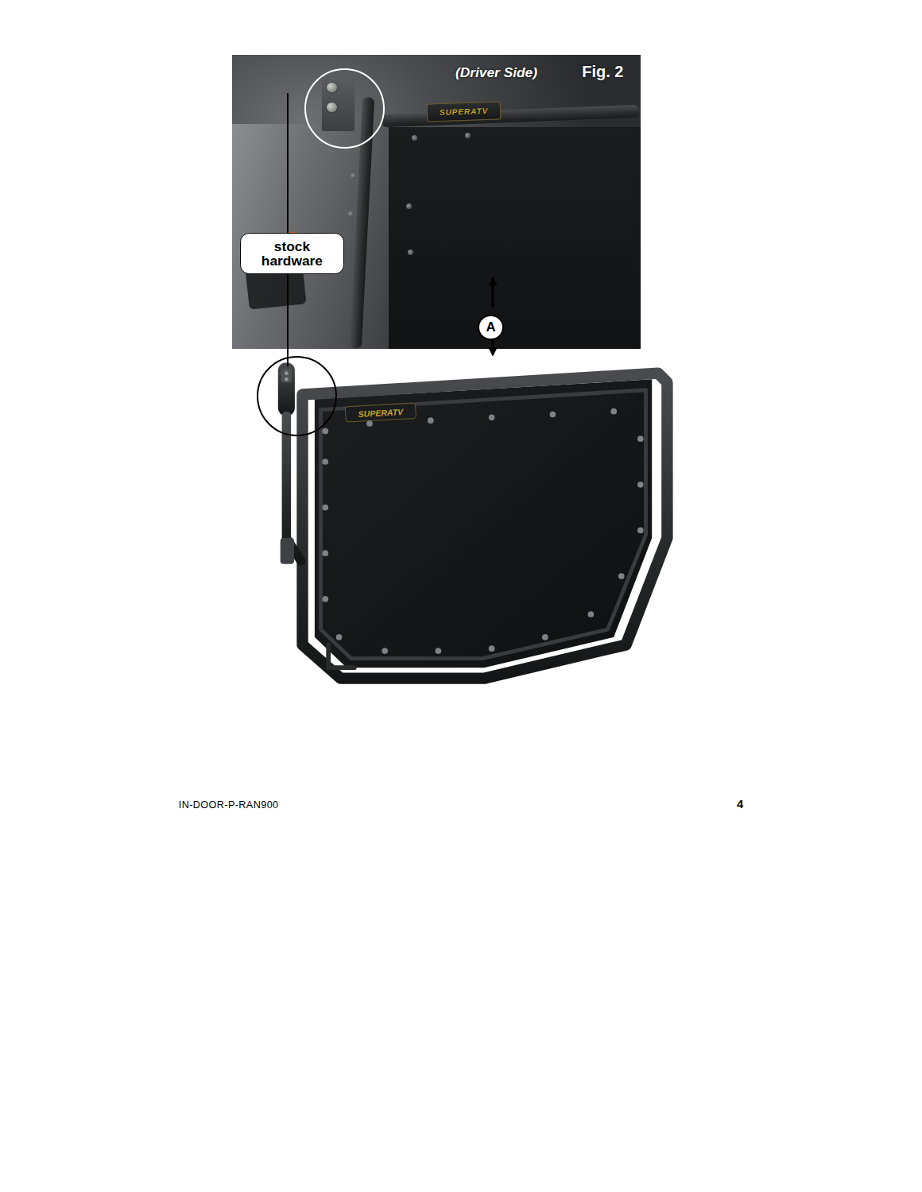SUPERATV
(Driver Side)
Fig. 2
stock
hardware
A
SUPERATV
IN-DOOR-P-RAN900
4